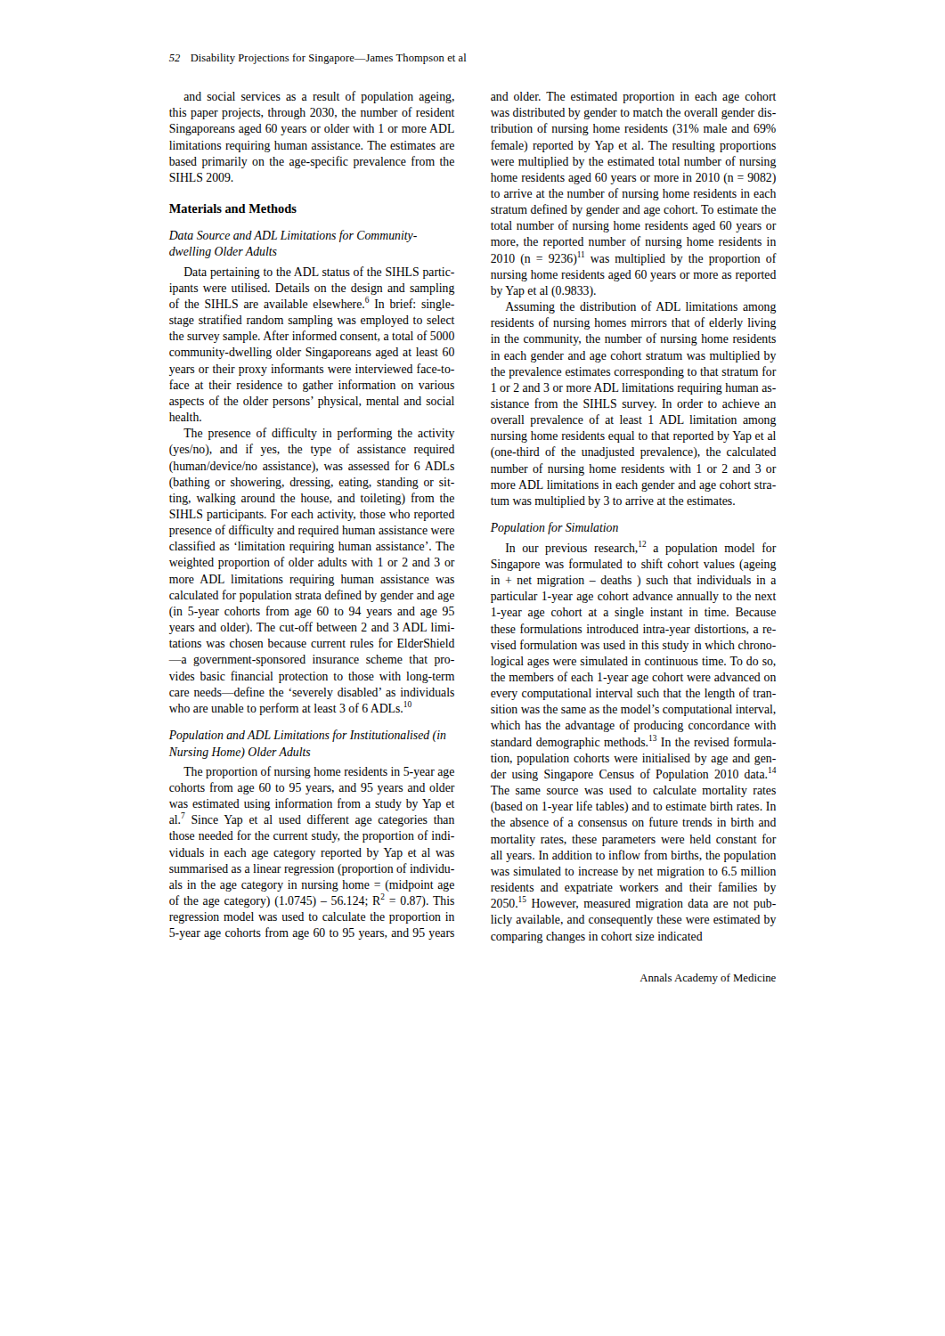52 Disability Projections for Singapore—James Thompson et al
and social services as a result of population ageing, this paper projects, through 2030, the number of resident Singaporeans aged 60 years or older with 1 or more ADL limitations requiring human assistance. The estimates are based primarily on the age-specific prevalence from the SIHLS 2009.
Materials and Methods
Data Source and ADL Limitations for Community-dwelling Older Adults
Data pertaining to the ADL status of the SIHLS participants were utilised. Details on the design and sampling of the SIHLS are available elsewhere.6 In brief: single-stage stratified random sampling was employed to select the survey sample. After informed consent, a total of 5000 community-dwelling older Singaporeans aged at least 60 years or their proxy informants were interviewed face-to-face at their residence to gather information on various aspects of the older persons’ physical, mental and social health.
The presence of difficulty in performing the activity (yes/no), and if yes, the type of assistance required (human/device/no assistance), was assessed for 6 ADLs (bathing or showering, dressing, eating, standing or sitting, walking around the house, and toileting) from the SIHLS participants. For each activity, those who reported presence of difficulty and required human assistance were classified as ‘limitation requiring human assistance’. The weighted proportion of older adults with 1 or 2 and 3 or more ADL limitations requiring human assistance was calculated for population strata defined by gender and age (in 5-year cohorts from age 60 to 94 years and age 95 years and older). The cut-off between 2 and 3 ADL limitations was chosen because current rules for ElderShield—a government-sponsored insurance scheme that provides basic financial protection to those with long-term care needs—define the ‘severely disabled’ as individuals who are unable to perform at least 3 of 6 ADLs.10
Population and ADL Limitations for Institutionalised (in Nursing Home) Older Adults
The proportion of nursing home residents in 5-year age cohorts from age 60 to 95 years, and 95 years and older was estimated using information from a study by Yap et al.7 Since Yap et al used different age categories than those needed for the current study, the proportion of individuals in each age category reported by Yap et al was summarised as a linear regression (proportion of individuals in the age category in nursing home = (midpoint age of the age category) (1.0745) – 56.124; R2 = 0.87). This regression model was used to calculate the proportion in 5-year age cohorts from age 60 to 95 years, and 95 years and older. The estimated proportion in each age cohort was distributed by gender to match the overall gender distribution of nursing home residents (31% male and 69% female) reported by Yap et al. The resulting proportions were multiplied by the estimated total number of nursing home residents aged 60 years or more in 2010 (n = 9082) to arrive at the number of nursing home residents in each stratum defined by gender and age cohort. To estimate the total number of nursing home residents aged 60 years or more, the reported number of nursing home residents in 2010 (n = 9236)11 was multiplied by the proportion of nursing home residents aged 60 years or more as reported by Yap et al (0.9833).
Assuming the distribution of ADL limitations among residents of nursing homes mirrors that of elderly living in the community, the number of nursing home residents in each gender and age cohort stratum was multiplied by the prevalence estimates corresponding to that stratum for 1 or 2 and 3 or more ADL limitations requiring human assistance from the SIHLS survey. In order to achieve an overall prevalence of at least 1 ADL limitation among nursing home residents equal to that reported by Yap et al (one-third of the unadjusted prevalence), the calculated number of nursing home residents with 1 or 2 and 3 or more ADL limitations in each gender and age cohort stratum was multiplied by 3 to arrive at the estimates.
Population for Simulation
In our previous research,12 a population model for Singapore was formulated to shift cohort values (ageing in + net migration – deaths ) such that individuals in a particular 1-year age cohort advance annually to the next 1-year age cohort at a single instant in time. Because these formulations introduced intra-year distortions, a revised formulation was used in this study in which chronological ages were simulated in continuous time. To do so, the members of each 1-year age cohort were advanced on every computational interval such that the length of transition was the same as the model’s computational interval, which has the advantage of producing concordance with standard demographic methods.13 In the revised formulation, population cohorts were initialised by age and gender using Singapore Census of Population 2010 data.14 The same source was used to calculate mortality rates (based on 1-year life tables) and to estimate birth rates. In the absence of a consensus on future trends in birth and mortality rates, these parameters were held constant for all years. In addition to inflow from births, the population was simulated to increase by net migration to 6.5 million residents and expatriate workers and their families by 2050.15 However, measured migration data are not publicly available, and consequently these were estimated by comparing changes in cohort size indicated
Annals Academy of Medicine